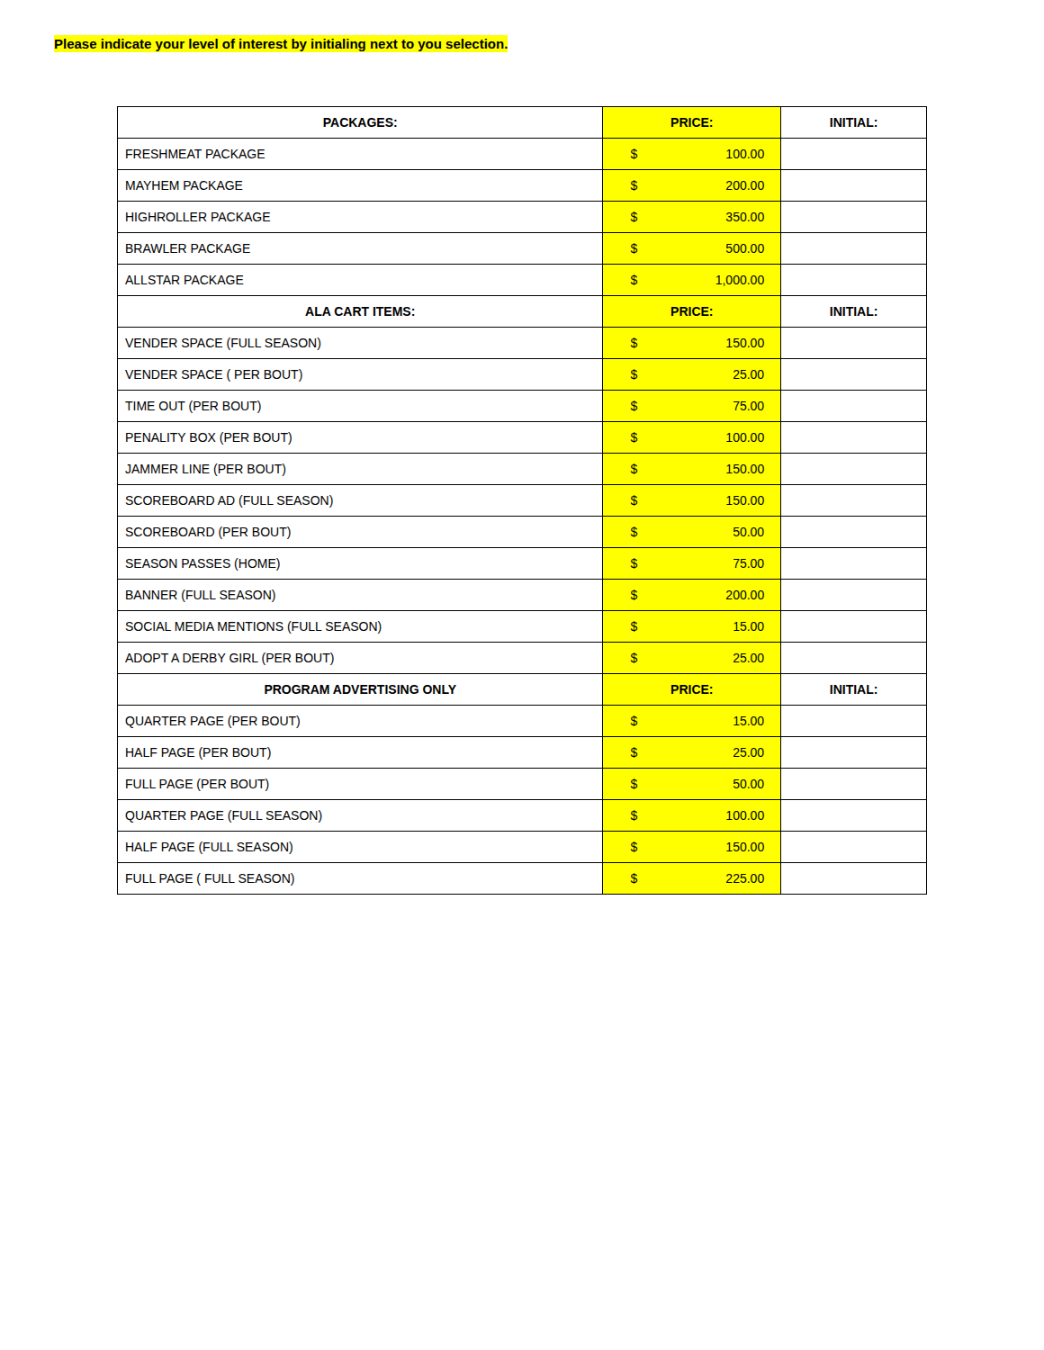Please indicate your level of interest by initialing next to you selection.
| PACKAGES: | PRICE: | INITIAL: |
| FRESHMEAT PACKAGE | $ 100.00 | |
| MAYHEM PACKAGE | $ 200.00 | |
| HIGHROLLER PACKAGE | $ 350.00 | |
| BRAWLER PACKAGE | $ 500.00 | |
| ALLSTAR PACKAGE | $ 1,000.00 | |
| ALA CART ITEMS: | PRICE: | INITIAL: |
| VENDER SPACE (FULL SEASON) | $ 150.00 | |
| VENDER SPACE ( PER BOUT) | $ 25.00 | |
| TIME OUT (PER BOUT) | $ 75.00 | |
| PENALITY BOX (PER BOUT) | $ 100.00 | |
| JAMMER LINE (PER BOUT) | $ 150.00 | |
| SCOREBOARD AD (FULL SEASON) | $ 150.00 | |
| SCOREBOARD (PER BOUT) | $ 50.00 | |
| SEASON PASSES (HOME) | $ 75.00 | |
| BANNER (FULL SEASON) | $ 200.00 | |
| SOCIAL MEDIA MENTIONS (FULL SEASON) | $ 15.00 | |
| ADOPT A DERBY GIRL (PER BOUT) | $ 25.00 | |
| PROGRAM ADVERTISING ONLY | PRICE: | INITIAL: |
| QUARTER PAGE (PER BOUT) | $ 15.00 | |
| HALF PAGE (PER BOUT) | $ 25.00 | |
| FULL PAGE (PER BOUT) | $ 50.00 | |
| QUARTER PAGE (FULL SEASON) | $ 100.00 | |
| HALF PAGE (FULL SEASON) | $ 150.00 | |
| FULL PAGE ( FULL SEASON) | $ 225.00 | |